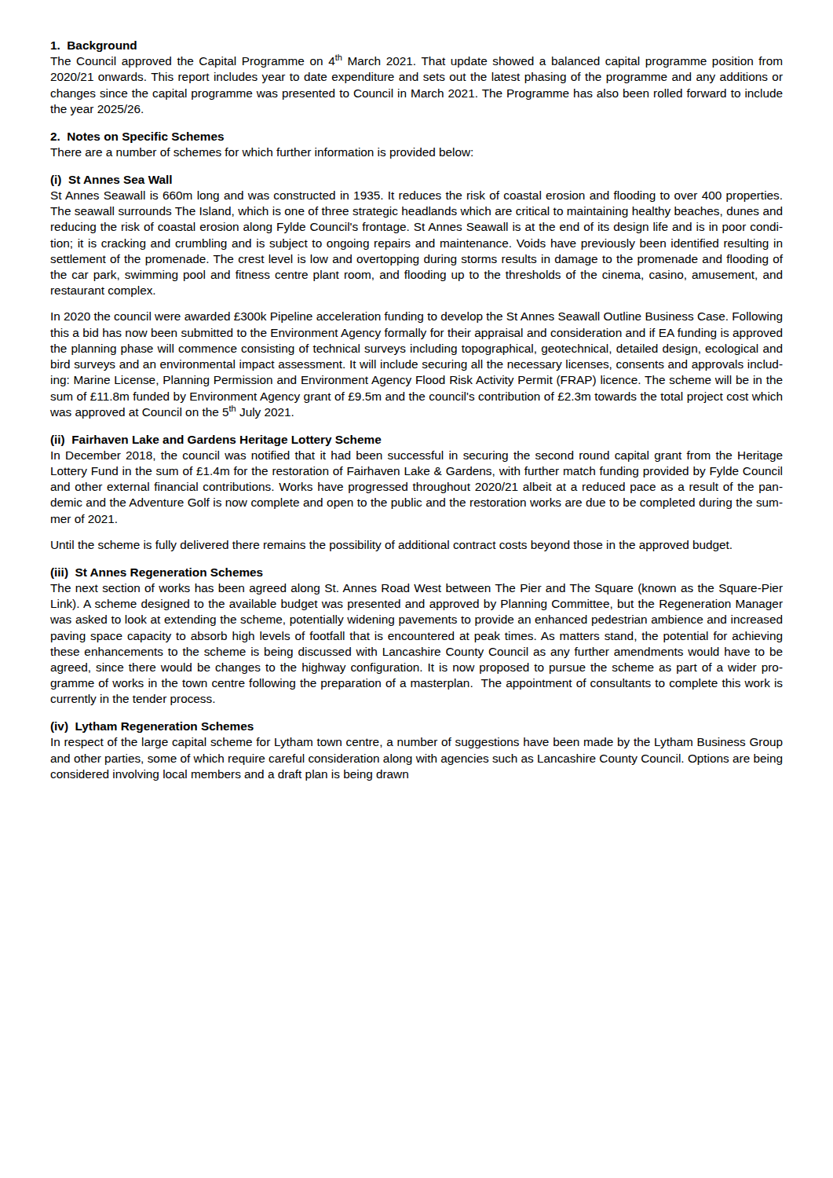1. Background
The Council approved the Capital Programme on 4th March 2021. That update showed a balanced capital programme position from 2020/21 onwards. This report includes year to date expenditure and sets out the latest phasing of the programme and any additions or changes since the capital programme was presented to Council in March 2021. The Programme has also been rolled forward to include the year 2025/26.
2. Notes on Specific Schemes
There are a number of schemes for which further information is provided below:
(i) St Annes Sea Wall
St Annes Seawall is 660m long and was constructed in 1935. It reduces the risk of coastal erosion and flooding to over 400 properties. The seawall surrounds The Island, which is one of three strategic headlands which are critical to maintaining healthy beaches, dunes and reducing the risk of coastal erosion along Fylde Council's frontage. St Annes Seawall is at the end of its design life and is in poor condition; it is cracking and crumbling and is subject to ongoing repairs and maintenance. Voids have previously been identified resulting in settlement of the promenade. The crest level is low and overtopping during storms results in damage to the promenade and flooding of the car park, swimming pool and fitness centre plant room, and flooding up to the thresholds of the cinema, casino, amusement, and restaurant complex.
In 2020 the council were awarded £300k Pipeline acceleration funding to develop the St Annes Seawall Outline Business Case. Following this a bid has now been submitted to the Environment Agency formally for their appraisal and consideration and if EA funding is approved the planning phase will commence consisting of technical surveys including topographical, geotechnical, detailed design, ecological and bird surveys and an environmental impact assessment. It will include securing all the necessary licenses, consents and approvals including: Marine License, Planning Permission and Environment Agency Flood Risk Activity Permit (FRAP) licence. The scheme will be in the sum of £11.8m funded by Environment Agency grant of £9.5m and the council's contribution of £2.3m towards the total project cost which was approved at Council on the 5th July 2021.
(ii) Fairhaven Lake and Gardens Heritage Lottery Scheme
In December 2018, the council was notified that it had been successful in securing the second round capital grant from the Heritage Lottery Fund in the sum of £1.4m for the restoration of Fairhaven Lake & Gardens, with further match funding provided by Fylde Council and other external financial contributions. Works have progressed throughout 2020/21 albeit at a reduced pace as a result of the pandemic and the Adventure Golf is now complete and open to the public and the restoration works are due to be completed during the summer of 2021.
Until the scheme is fully delivered there remains the possibility of additional contract costs beyond those in the approved budget.
(iii) St Annes Regeneration Schemes
The next section of works has been agreed along St. Annes Road West between The Pier and The Square (known as the Square-Pier Link). A scheme designed to the available budget was presented and approved by Planning Committee, but the Regeneration Manager was asked to look at extending the scheme, potentially widening pavements to provide an enhanced pedestrian ambience and increased paving space capacity to absorb high levels of footfall that is encountered at peak times. As matters stand, the potential for achieving these enhancements to the scheme is being discussed with Lancashire County Council as any further amendments would have to be agreed, since there would be changes to the highway configuration. It is now proposed to pursue the scheme as part of a wider programme of works in the town centre following the preparation of a masterplan. The appointment of consultants to complete this work is currently in the tender process.
(iv) Lytham Regeneration Schemes
In respect of the large capital scheme for Lytham town centre, a number of suggestions have been made by the Lytham Business Group and other parties, some of which require careful consideration along with agencies such as Lancashire County Council. Options are being considered involving local members and a draft plan is being drawn